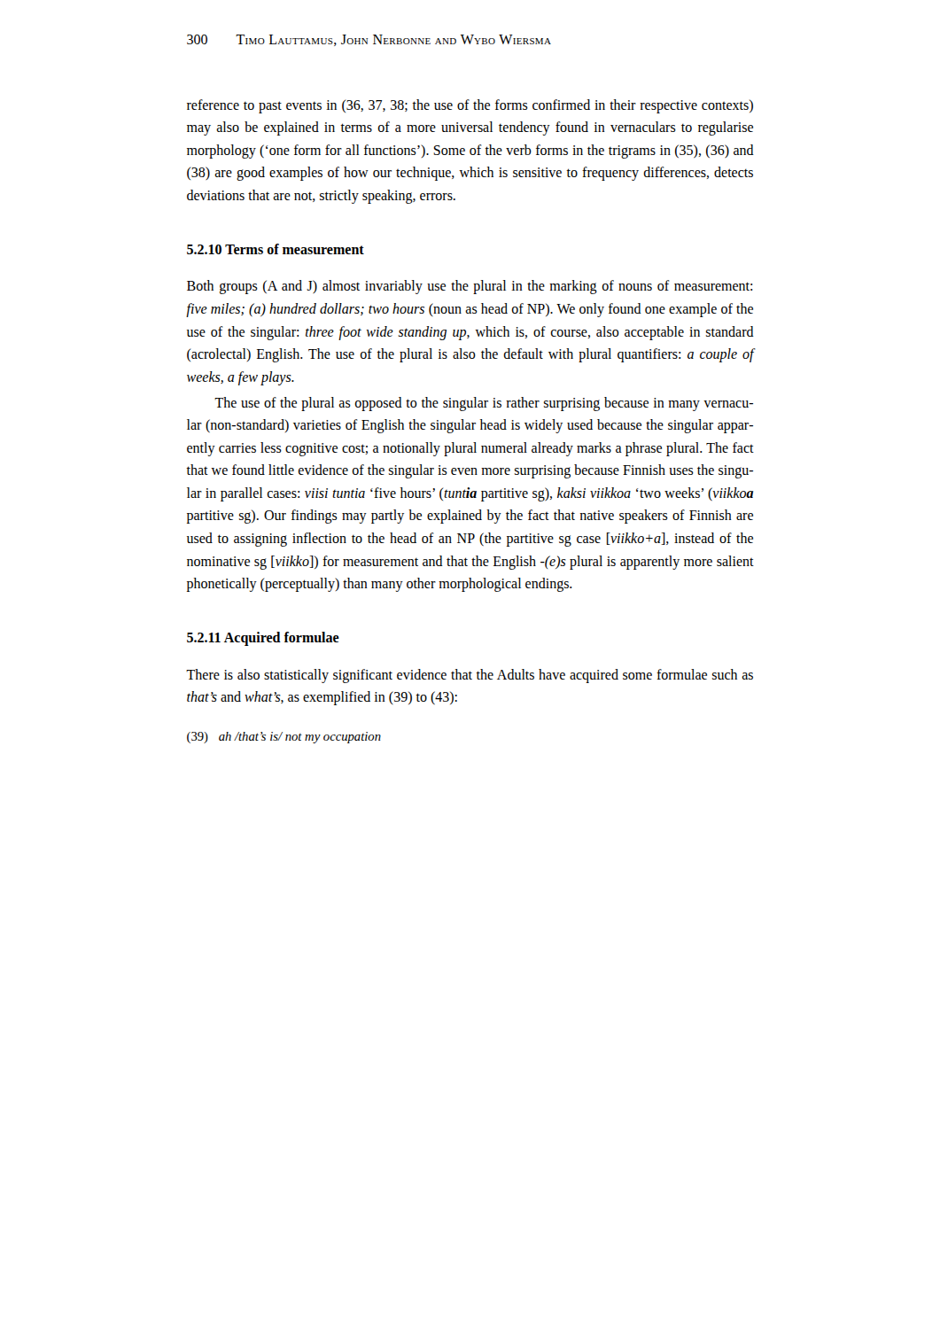300 Timo Lauttamus, John Nerbonne and Wybo Wiersma
reference to past events in (36, 37, 38; the use of the forms confirmed in their respective contexts) may also be explained in terms of a more universal tendency found in vernaculars to regularise morphology (‘one form for all functions’). Some of the verb forms in the trigrams in (35), (36) and (38) are good examples of how our technique, which is sensitive to frequency differences, detects deviations that are not, strictly speaking, errors.
5.2.10 Terms of measurement
Both groups (A and J) almost invariably use the plural in the marking of nouns of measurement: five miles; (a) hundred dollars; two hours (noun as head of NP). We only found one example of the use of the singular: three foot wide standing up, which is, of course, also acceptable in standard (acrolectal) English. The use of the plural is also the default with plural quantifiers: a couple of weeks, a few plays.
The use of the plural as opposed to the singular is rather surprising because in many vernacular (non-standard) varieties of English the singular head is widely used because the singular apparently carries less cognitive cost; a notionally plural numeral already marks a phrase plural. The fact that we found little evidence of the singular is even more surprising because Finnish uses the singular in parallel cases: viisi tuntia ‘five hours’ (tunt ia partitive sg), kaksi viikkoa ‘two weeks’ (viikko a partitive sg). Our findings may partly be explained by the fact that native speakers of Finnish are used to assigning inflection to the head of an NP (the partitive sg case [viikko+a], instead of the nominative sg [viikko]) for measurement and that the English -(e)s plural is apparently more salient phonetically (perceptually) than many other morphological endings.
5.2.11 Acquired formulae
There is also statistically significant evidence that the Adults have acquired some formulae such as that’s and what’s, as exemplified in (39) to (43):
(39) ah /that’s is/ not my occupation